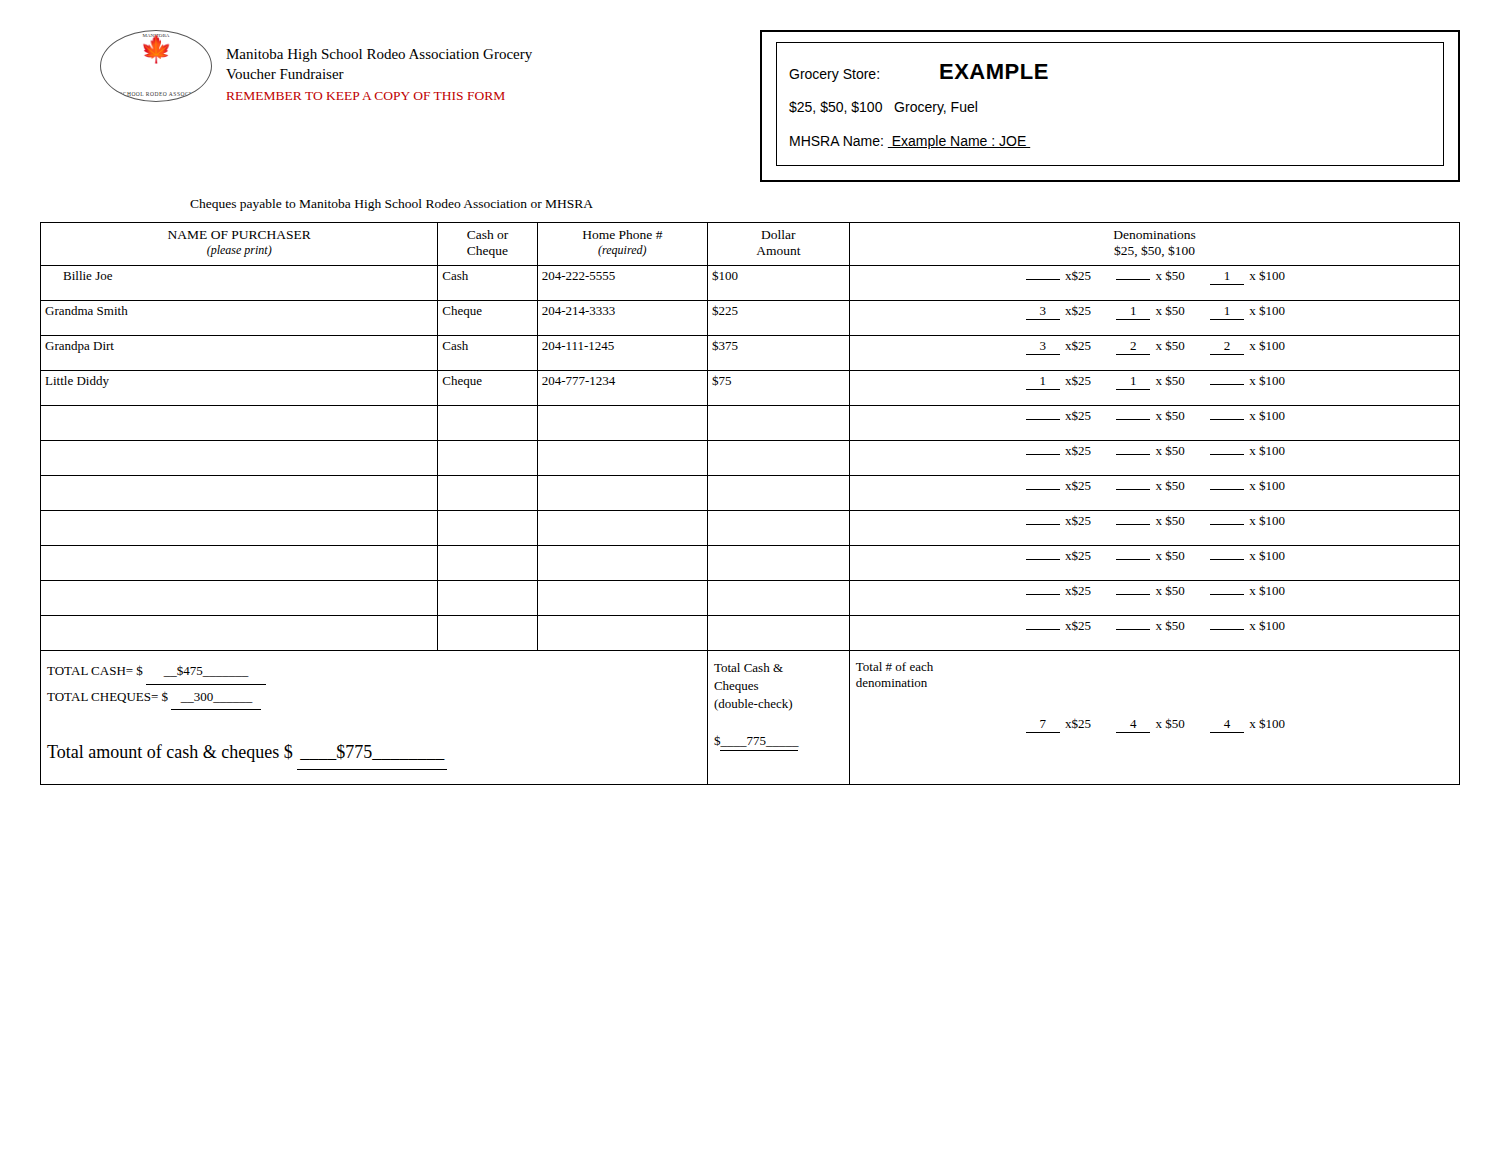MANITOBA
🍁
HIGH SCHOOL RODEO ASSOCIATION
Manitoba High School Rodeo Association Grocery
Voucher Fundraiser
REMEMBER TO KEEP A COPY OF THIS FORM
Grocery Store: EXAMPLE
$25, $50, $100 Grocery, Fuel
MHSRA Name: Example Name : JOE
Cheques payable to Manitoba High School Rodeo Association or MHSRA
| NAME OF PURCHASER (please print) | Cash or Cheque | Home Phone # (required) | Dollar Amount | Denominations $25, $50, $100 |
| --- | --- | --- | --- | --- |
| Billie Joe | Cash | 204-222-5555 | $100 | x$25 x $50 1 x $100 |
| Grandma Smith | Cheque | 204-214-3333 | $225 | 3 x$25 1 x $50 1 x $100 |
| Grandpa Dirt | Cash | 204-111-1245 | $375 | 3 x$25 2 x $50 2 x $100 |
| Little Diddy | Cheque | 204-777-1234 | $75 | 1 x$25 1 x $50 x $100 |
| | | | | x$25 x $50 x $100 |
| | | | | x$25 x $50 x $100 |
| | | | | x$25 x $50 x $100 |
| | | | | x$25 x $50 x $100 |
| | | | | x$25 x $50 x $100 |
| | | | | x$25 x $50 x $100 |
| | | | | x$25 x $50 x $100 |
| TOTAL CASH= $ __$475_______ TOTAL CHEQUES= $ __300______ Total amount of cash & cheques $ ____$775________ | Total Cash & Cheques (double-check) $ ____775_____ | Total # of each denomination 7 x$25 4 x $50 4 x $100 |